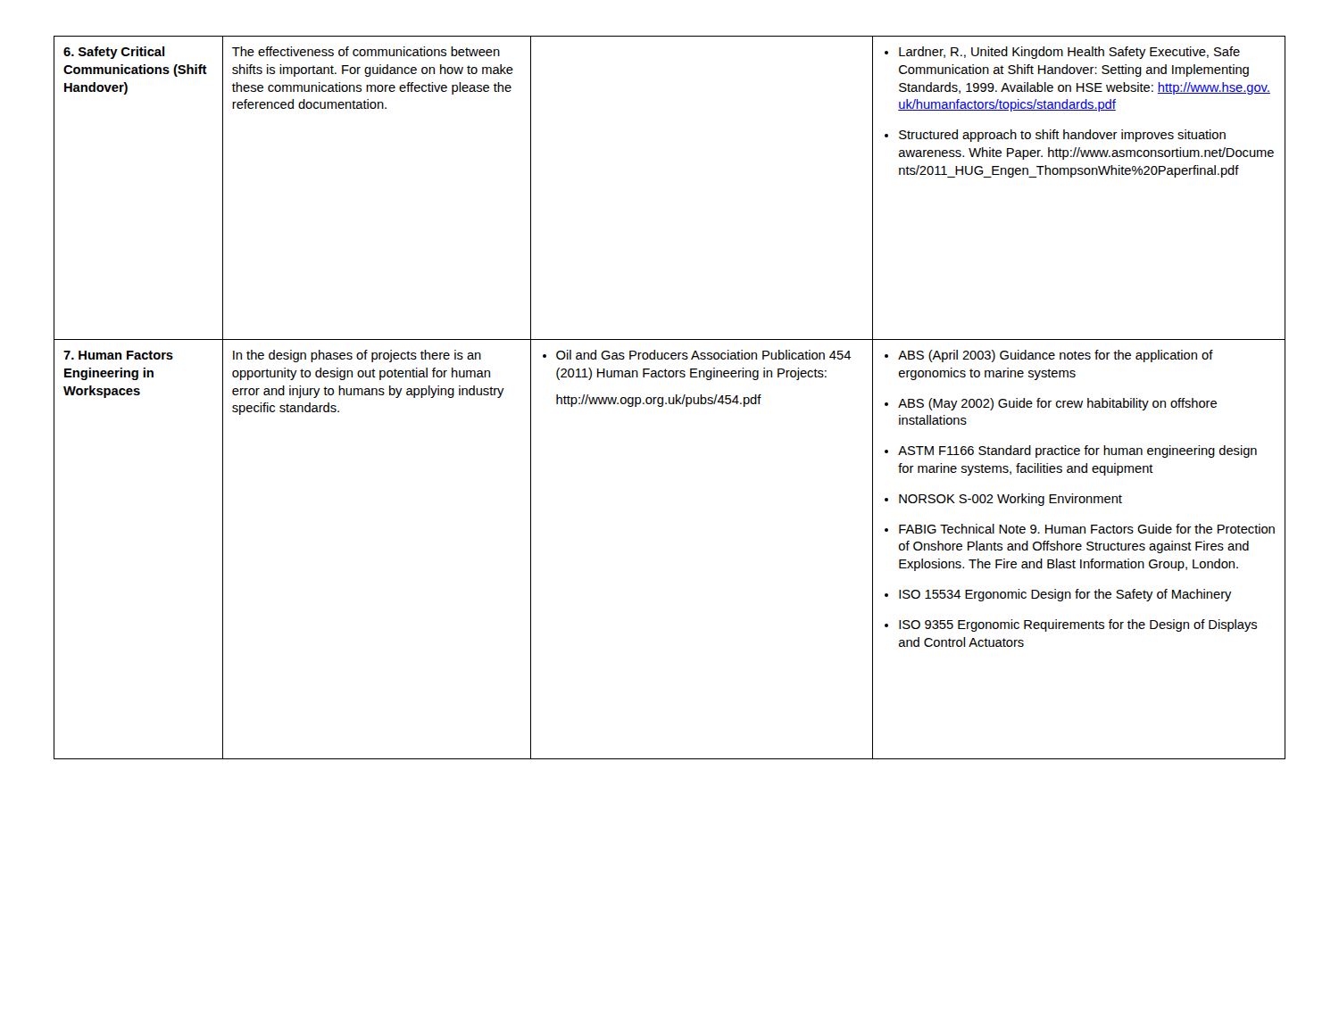| 6. Safety Critical Communications (Shift Handover) | The effectiveness of communications between shifts is important. For guidance on how to make these communications more effective please the referenced documentation. | | Lardner, R., United Kingdom Health Safety Executive, Safe Communication at Shift Handover: Setting and Implementing Standards, 1999. Available on HSE website: http://www.hse.gov.uk/humanfactors/topics/standards.pdf Structured approach to shift handover improves situation awareness. White Paper. http://www.asmconsortium.net/Documents/2011_HUG_Engen_ThompsonWhite%20Paperfinal.pdf |
| 7. Human Factors Engineering in Workspaces | In the design phases of projects there is an opportunity to design out potential for human error and injury to humans by applying industry specific standards. | Oil and Gas Producers Association Publication 454 (2011) Human Factors Engineering in Projects: http://www.ogp.org.uk/pubs/454.pdf | ABS (April 2003) Guidance notes for the application of ergonomics to marine systems ABS (May 2002) Guide for crew habitability on offshore installations ASTM F1166 Standard practice for human engineering design for marine systems, facilities and equipment NORSOK S-002 Working Environment FABIG Technical Note 9. Human Factors Guide for the Protection of Onshore Plants and Offshore Structures against Fires and Explosions. The Fire and Blast Information Group, London. ISO 15534 Ergonomic Design for the Safety of Machinery ISO 9355 Ergonomic Requirements for the Design of Displays and Control Actuators |